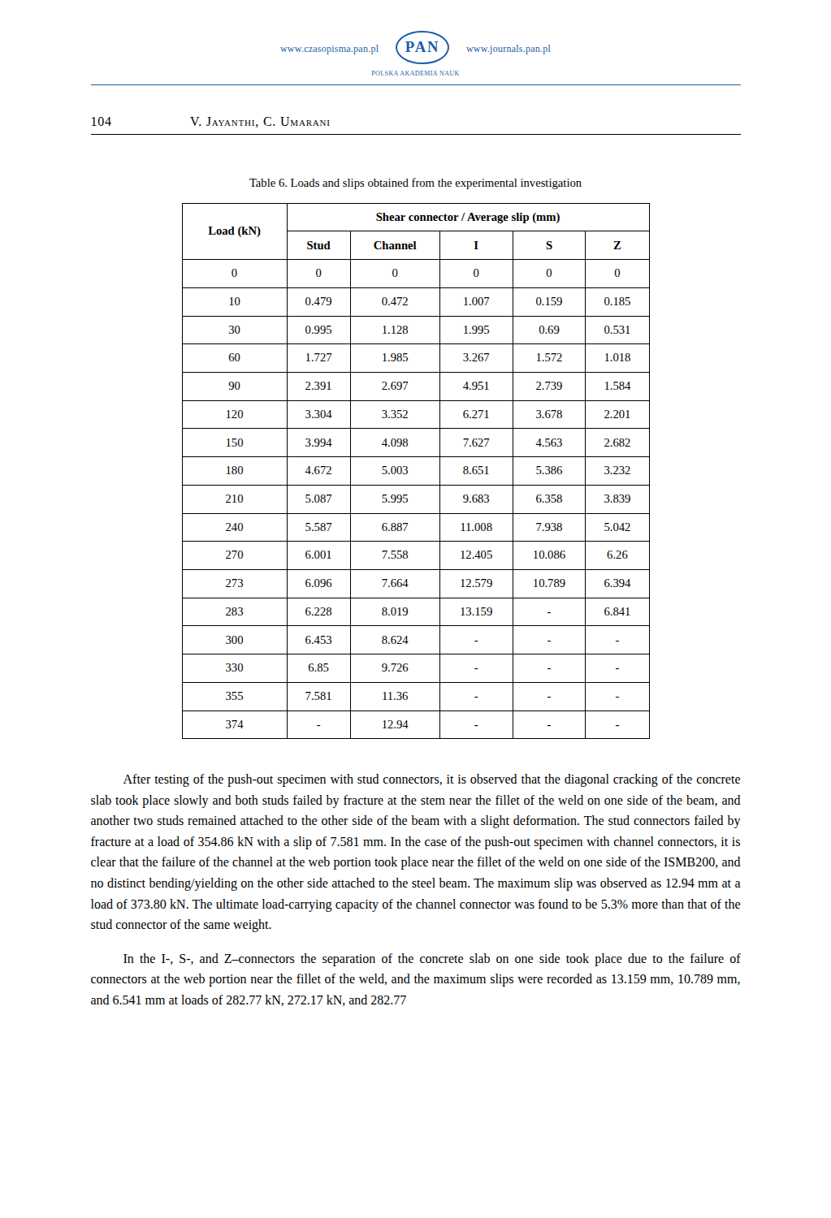www.czasopisma.pan.pl PAN www.journals.pan.pl
POLSKA AKADEMIA NAUK
104 V. Jayanthi, C. Umarani
Table 6. Loads and slips obtained from the experimental investigation
| Load (kN) | Shear connector / Average slip (mm) |
| --- | --- |
| Stud | Channel | I | S | Z |
| 0 | 0 | 0 | 0 | 0 | 0 |
| 10 | 0.479 | 0.472 | 1.007 | 0.159 | 0.185 |
| 30 | 0.995 | 1.128 | 1.995 | 0.69 | 0.531 |
| 60 | 1.727 | 1.985 | 3.267 | 1.572 | 1.018 |
| 90 | 2.391 | 2.697 | 4.951 | 2.739 | 1.584 |
| 120 | 3.304 | 3.352 | 6.271 | 3.678 | 2.201 |
| 150 | 3.994 | 4.098 | 7.627 | 4.563 | 2.682 |
| 180 | 4.672 | 5.003 | 8.651 | 5.386 | 3.232 |
| 210 | 5.087 | 5.995 | 9.683 | 6.358 | 3.839 |
| 240 | 5.587 | 6.887 | 11.008 | 7.938 | 5.042 |
| 270 | 6.001 | 7.558 | 12.405 | 10.086 | 6.26 |
| 273 | 6.096 | 7.664 | 12.579 | 10.789 | 6.394 |
| 283 | 6.228 | 8.019 | 13.159 | - | 6.841 |
| 300 | 6.453 | 8.624 | - | - | - |
| 330 | 6.85 | 9.726 | - | - | - |
| 355 | 7.581 | 11.36 | - | - | - |
| 374 | - | 12.94 | - | - | - |
After testing of the push-out specimen with stud connectors, it is observed that the diagonal cracking of the concrete slab took place slowly and both studs failed by fracture at the stem near the fillet of the weld on one side of the beam, and another two studs remained attached to the other side of the beam with a slight deformation. The stud connectors failed by fracture at a load of 354.86 kN with a slip of 7.581 mm. In the case of the push-out specimen with channel connectors, it is clear that the failure of the channel at the web portion took place near the fillet of the weld on one side of the ISMB200, and no distinct bending/yielding on the other side attached to the steel beam. The maximum slip was observed as 12.94 mm at a load of 373.80 kN. The ultimate load-carrying capacity of the channel connector was found to be 5.3% more than that of the stud connector of the same weight.
In the I-, S-, and Z–connectors the separation of the concrete slab on one side took place due to the failure of connectors at the web portion near the fillet of the weld, and the maximum slips were recorded as 13.159 mm, 10.789 mm, and 6.541 mm at loads of 282.77 kN, 272.17 kN, and 282.77